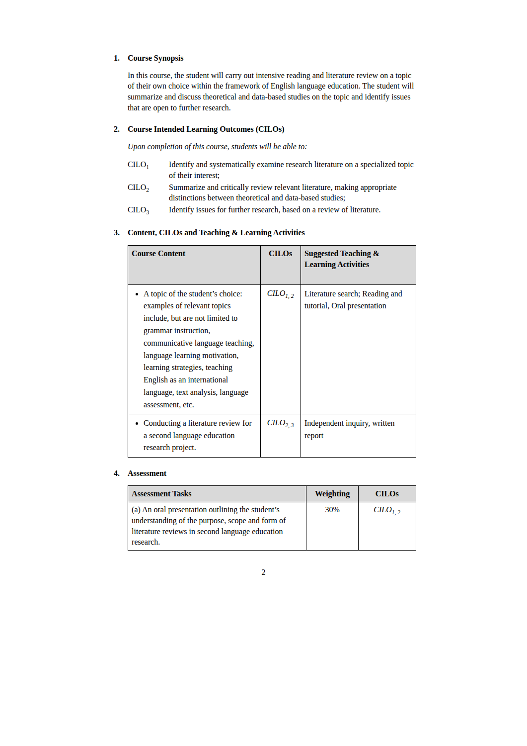Course Synopsis
In this course, the student will carry out intensive reading and literature review on a topic of their own choice within the framework of English language education. The student will summarize and discuss theoretical and data-based studies on the topic and identify issues that are open to further research.
Course Intended Learning Outcomes (CILOs)
Upon completion of this course, students will be able to:
CILO1
Identify and systematically examine research literature on a specialized topic of their interest;
CILO2
Summarize and critically review relevant literature, making appropriate distinctions between theoretical and data-based studies;
CILO3
Identify issues for further research, based on a review of literature.
Content, CILOs and Teaching & Learning Activities
| Course Content | CILOs | Suggested Teaching & Learning Activities |
| --- | --- | --- |
| A topic of the student’s choice: examples of relevant topics include, but are not limited to grammar instruction, communicative language teaching, language learning motivation, learning strategies, teaching English as an international language, text analysis, language assessment, etc. | CILO 1, 2 | Literature search; Reading and tutorial, Oral presentation |
| Conducting a literature review for a second language education research project. | CILO 2, 3 | Independent inquiry, written report |
Assessment
| Assessment Tasks | Weighting | CILOs |
| --- | --- | --- |
| (a) An oral presentation outlining the student’s understanding of the purpose, scope and form of literature reviews in second language education research. | 30% | CILO 1, 2 |
2